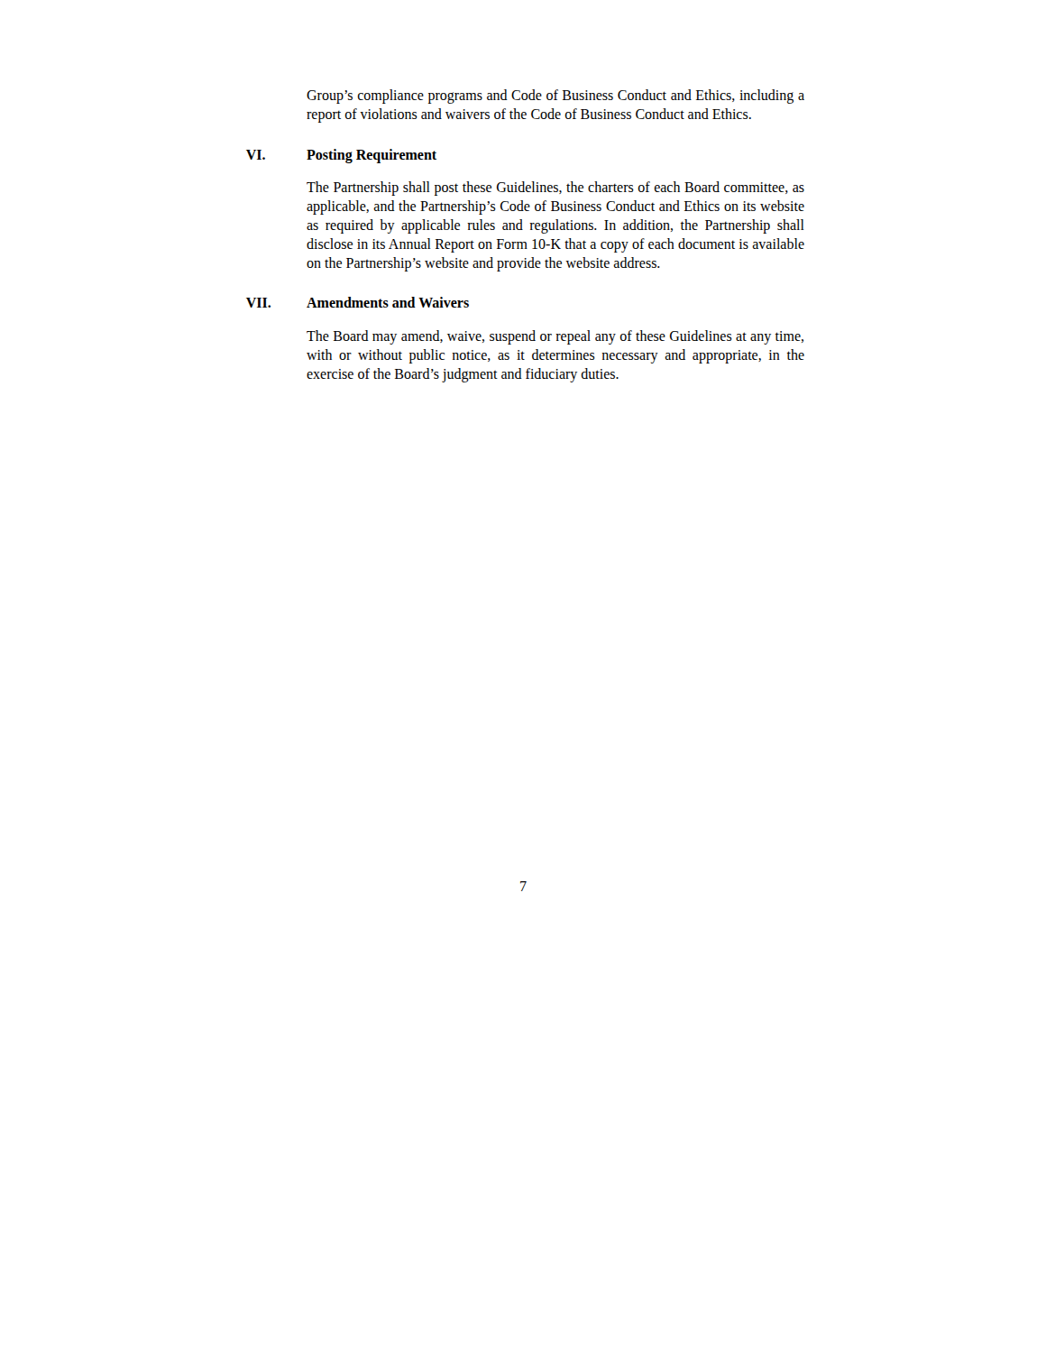Group’s compliance programs and Code of Business Conduct and Ethics, including a report of violations and waivers of the Code of Business Conduct and Ethics.
VI.
Posting Requirement
The Partnership shall post these Guidelines, the charters of each Board committee, as applicable, and the Partnership’s Code of Business Conduct and Ethics on its website as required by applicable rules and regulations. In addition, the Partnership shall disclose in its Annual Report on Form 10-K that a copy of each document is available on the Partnership’s website and provide the website address.
VII.
Amendments and Waivers
The Board may amend, waive, suspend or repeal any of these Guidelines at any time, with or without public notice, as it determines necessary and appropriate, in the exercise of the Board’s judgment and fiduciary duties.
7